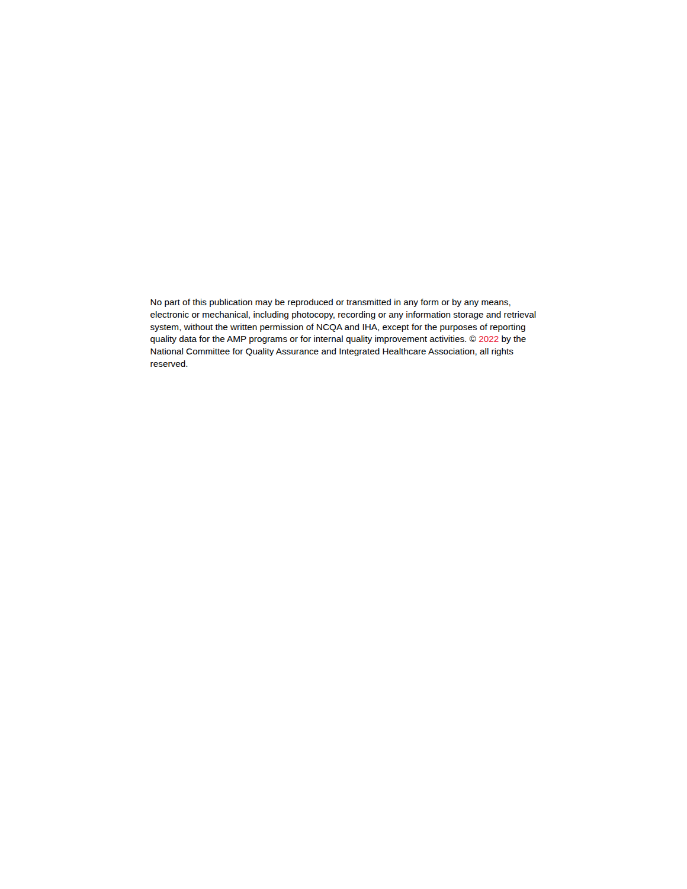No part of this publication may be reproduced or transmitted in any form or by any means, electronic or mechanical, including photocopy, recording or any information storage and retrieval system, without the written permission of NCQA and IHA, except for the purposes of reporting quality data for the AMP programs or for internal quality improvement activities. © 2022 by the National Committee for Quality Assurance and Integrated Healthcare Association, all rights reserved.